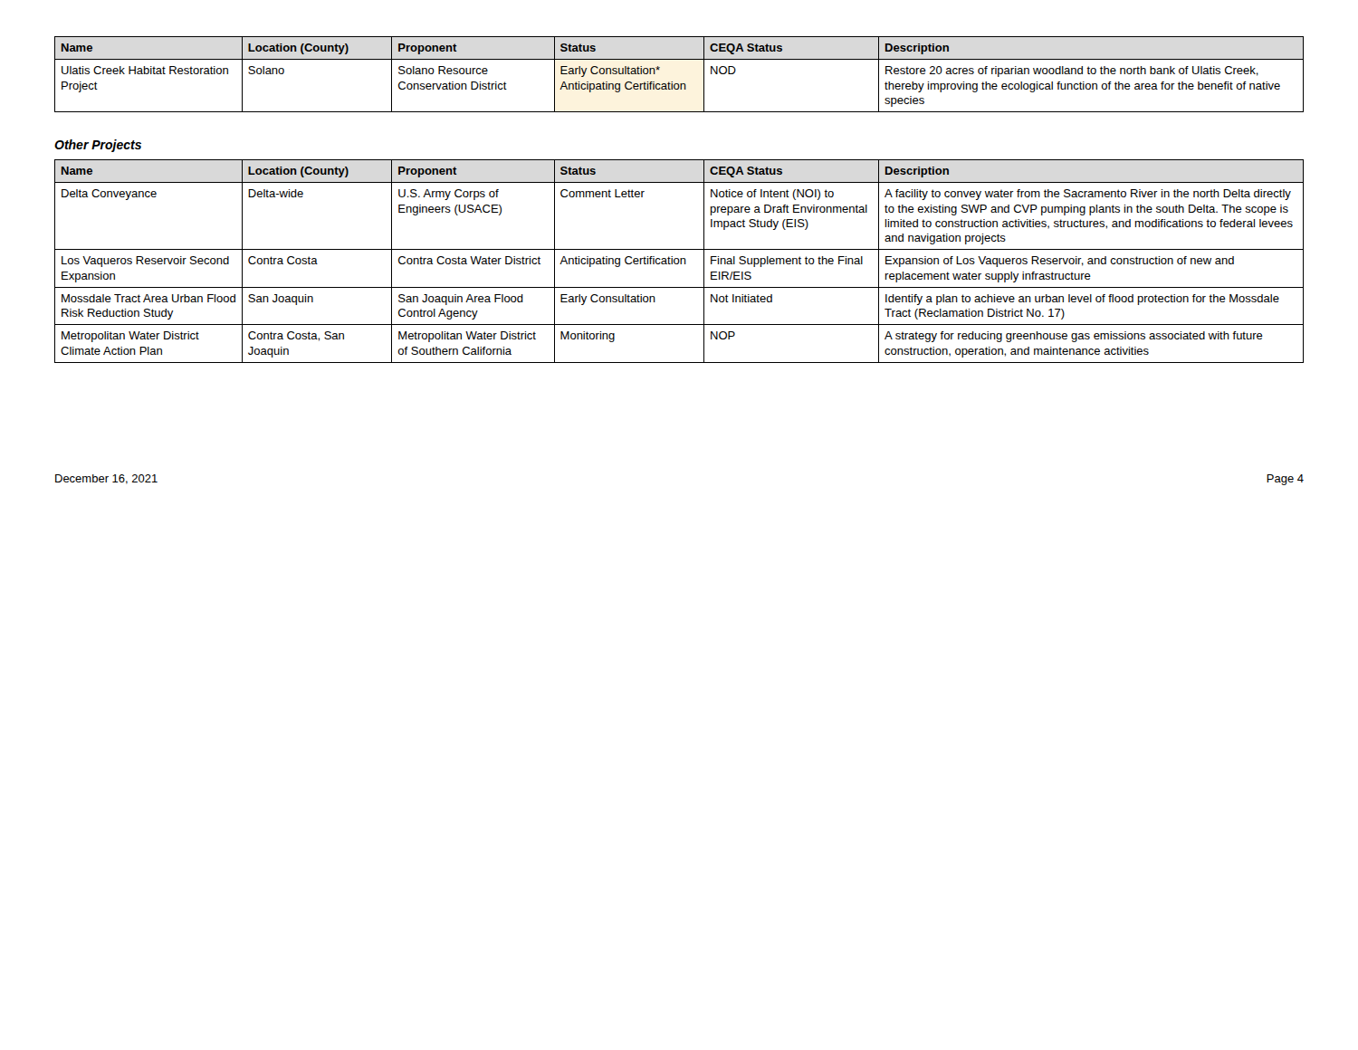| Name | Location (County) | Proponent | Status | CEQA Status | Description |
| --- | --- | --- | --- | --- | --- |
| Ulatis Creek Habitat Restoration Project | Solano | Solano Resource Conservation District | Early Consultation* Anticipating Certification | NOD | Restore 20 acres of riparian woodland to the north bank of Ulatis Creek, thereby improving the ecological function of the area for the benefit of native species |
Other Projects
| Name | Location (County) | Proponent | Status | CEQA Status | Description |
| --- | --- | --- | --- | --- | --- |
| Delta Conveyance | Delta-wide | U.S. Army Corps of Engineers (USACE) | Comment Letter | Notice of Intent (NOI) to prepare a Draft Environmental Impact Study (EIS) | A facility to convey water from the Sacramento River in the north Delta directly to the existing SWP and CVP pumping plants in the south Delta. The scope is limited to construction activities, structures, and modifications to federal levees and navigation projects |
| Los Vaqueros Reservoir Second Expansion | Contra Costa | Contra Costa Water District | Anticipating Certification | Final Supplement to the Final EIR/EIS | Expansion of Los Vaqueros Reservoir, and construction of new and replacement water supply infrastructure |
| Mossdale Tract Area Urban Flood Risk Reduction Study | San Joaquin | San Joaquin Area Flood Control Agency | Early Consultation | Not Initiated | Identify a plan to achieve an urban level of flood protection for the Mossdale Tract (Reclamation District No. 17) |
| Metropolitan Water District Climate Action Plan | Contra Costa, San Joaquin | Metropolitan Water District of Southern California | Monitoring | NOP | A strategy for reducing greenhouse gas emissions associated with future construction, operation, and maintenance activities |
December 16, 2021 Page 4